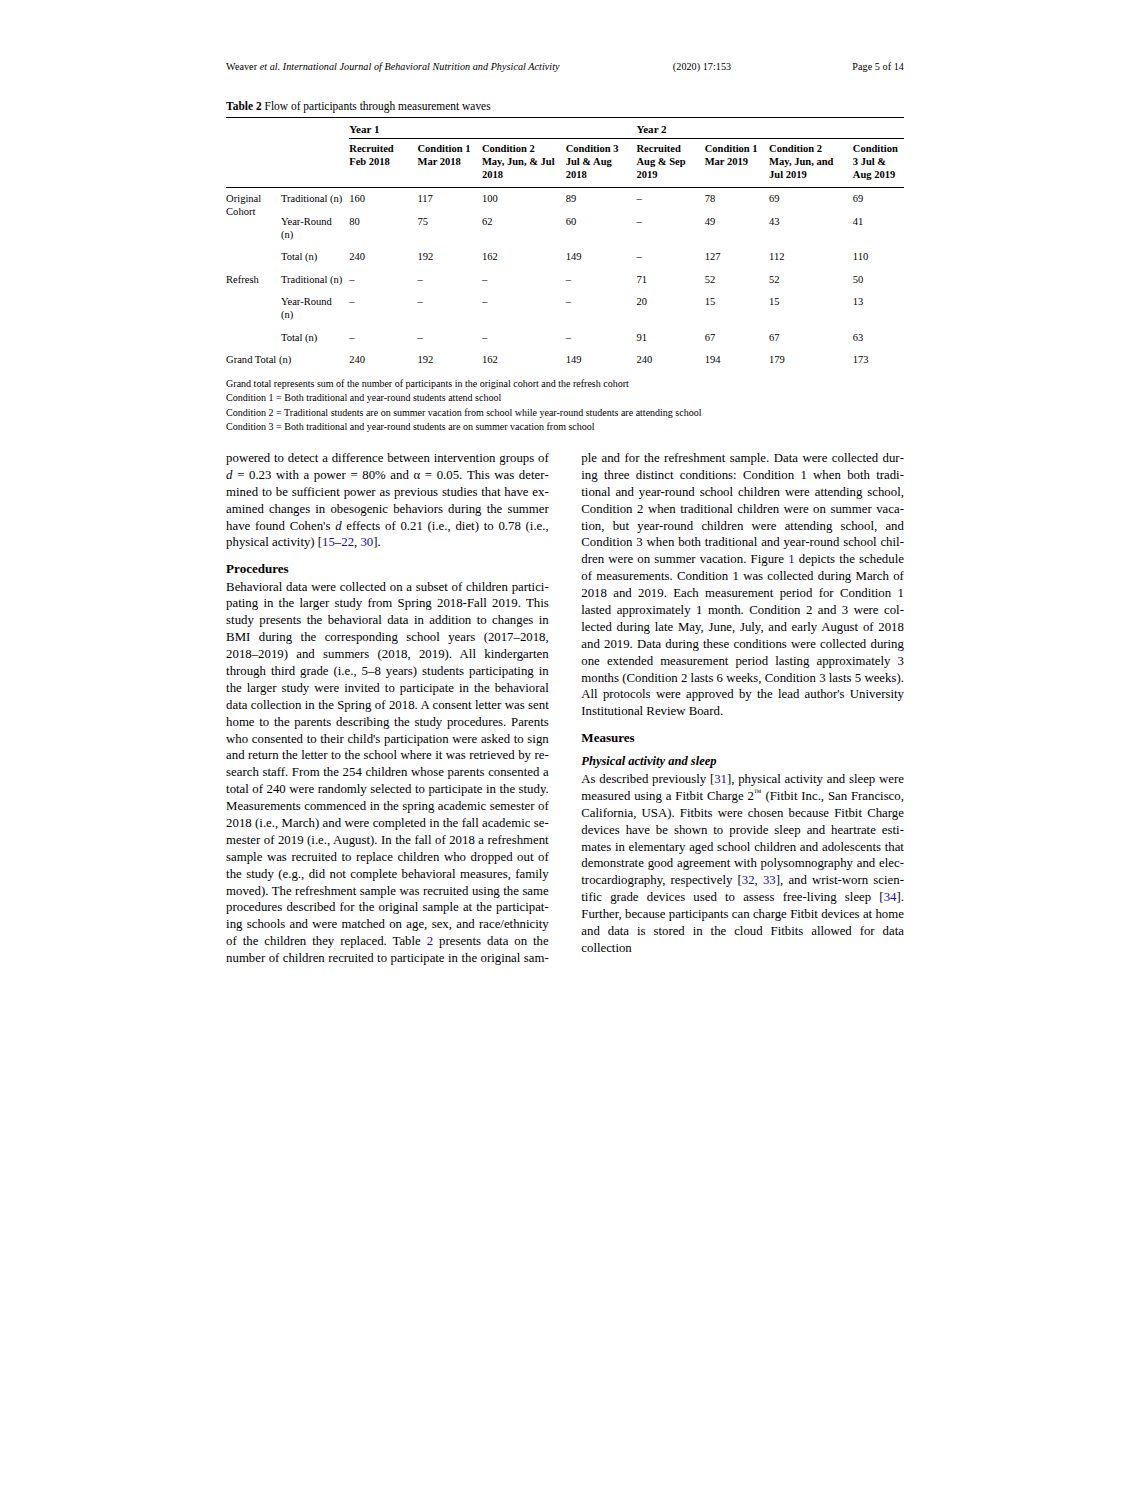Weaver et al. International Journal of Behavioral Nutrition and Physical Activity
(2020) 17:153
Page 5 of 14
Table 2 Flow of participants through measurement waves
| | Year 1 | Year 2 |
| --- | --- | --- |
| | Recruited Feb 2018 | Condition 1 Mar 2018 | Condition 2 May, Jun, & Jul 2018 | Condition 3 Jul & Aug 2018 | Recruited Aug & Sep 2019 | Condition 1 Mar 2019 | Condition 2 May, Jun, and Jul 2019 | Condition 3 Jul & Aug 2019 |
| Original Cohort | Traditional (n) | 160 | 117 | 100 | 89 | – | 78 | 69 | 69 |
| Year-Round (n) | 80 | 75 | 62 | 60 | – | 49 | 43 | 41 |
| Total (n) | 240 | 192 | 162 | 149 | – | 127 | 112 | 110 |
| Refresh | Traditional (n) | – | – | – | – | 71 | 52 | 52 | 50 |
| Year-Round (n) | – | – | – | – | 20 | 15 | 15 | 13 |
| Total (n) | – | – | – | – | 91 | 67 | 67 | 63 |
| Grand Total (n) | 240 | 192 | 162 | 149 | 240 | 194 | 179 | 173 |
Grand total represents sum of the number of participants in the original cohort and the refresh cohort
Condition 1 = Both traditional and year-round students attend school
Condition 2 = Traditional students are on summer vacation from school while year-round students are attending school
Condition 3 = Both traditional and year-round students are on summer vacation from school
powered to detect a difference between intervention groups of d = 0.23 with a power = 80% and α = 0.05. This was determined to be sufficient power as previous studies that have examined changes in obesogenic behaviors during the summer have found Cohen's d effects of 0.21 (i.e., diet) to 0.78 (i.e., physical activity) [15–22, 30].
Procedures
Behavioral data were collected on a subset of children participating in the larger study from Spring 2018-Fall 2019. This study presents the behavioral data in addition to changes in BMI during the corresponding school years (2017–2018, 2018–2019) and summers (2018, 2019). All kindergarten through third grade (i.e., 5–8 years) students participating in the larger study were invited to participate in the behavioral data collection in the Spring of 2018. A consent letter was sent home to the parents describing the study procedures. Parents who consented to their child's participation were asked to sign and return the letter to the school where it was retrieved by research staff. From the 254 children whose parents consented a total of 240 were randomly selected to participate in the study. Measurements commenced in the spring academic semester of 2018 (i.e., March) and were completed in the fall academic semester of 2019 (i.e., August). In the fall of 2018 a refreshment sample was recruited to replace children who dropped out of the study (e.g., did not complete behavioral measures, family moved). The refreshment sample was recruited using the same procedures described for the original sample at the participating schools and were matched on age, sex, and race/ethnicity of the children they replaced. Table 2 presents data on the number of children recruited to participate in the original sample and for the refreshment sample. Data were collected during three distinct conditions: Condition 1 when both traditional and year-round school children were attending school, Condition 2 when traditional children were on summer vacation, but year-round children were attending school, and Condition 3 when both traditional and year-round school children were on summer vacation. Figure 1 depicts the schedule of measurements. Condition 1 was collected during March of 2018 and 2019. Each measurement period for Condition 1 lasted approximately 1 month. Condition 2 and 3 were collected during late May, June, July, and early August of 2018 and 2019. Data during these conditions were collected during one extended measurement period lasting approximately 3 months (Condition 2 lasts 6 weeks, Condition 3 lasts 5 weeks). All protocols were approved by the lead author's University Institutional Review Board.
Measures
Physical activity and sleep
As described previously [31], physical activity and sleep were measured using a Fitbit Charge 2™ (Fitbit Inc., San Francisco, California, USA). Fitbits were chosen because Fitbit Charge devices have be shown to provide sleep and heartrate estimates in elementary aged school children and adolescents that demonstrate good agreement with polysomnography and electrocardiography, respectively [32, 33], and wrist-worn scientific grade devices used to assess free-living sleep [34]. Further, because participants can charge Fitbit devices at home and data is stored in the cloud Fitbits allowed for data collection